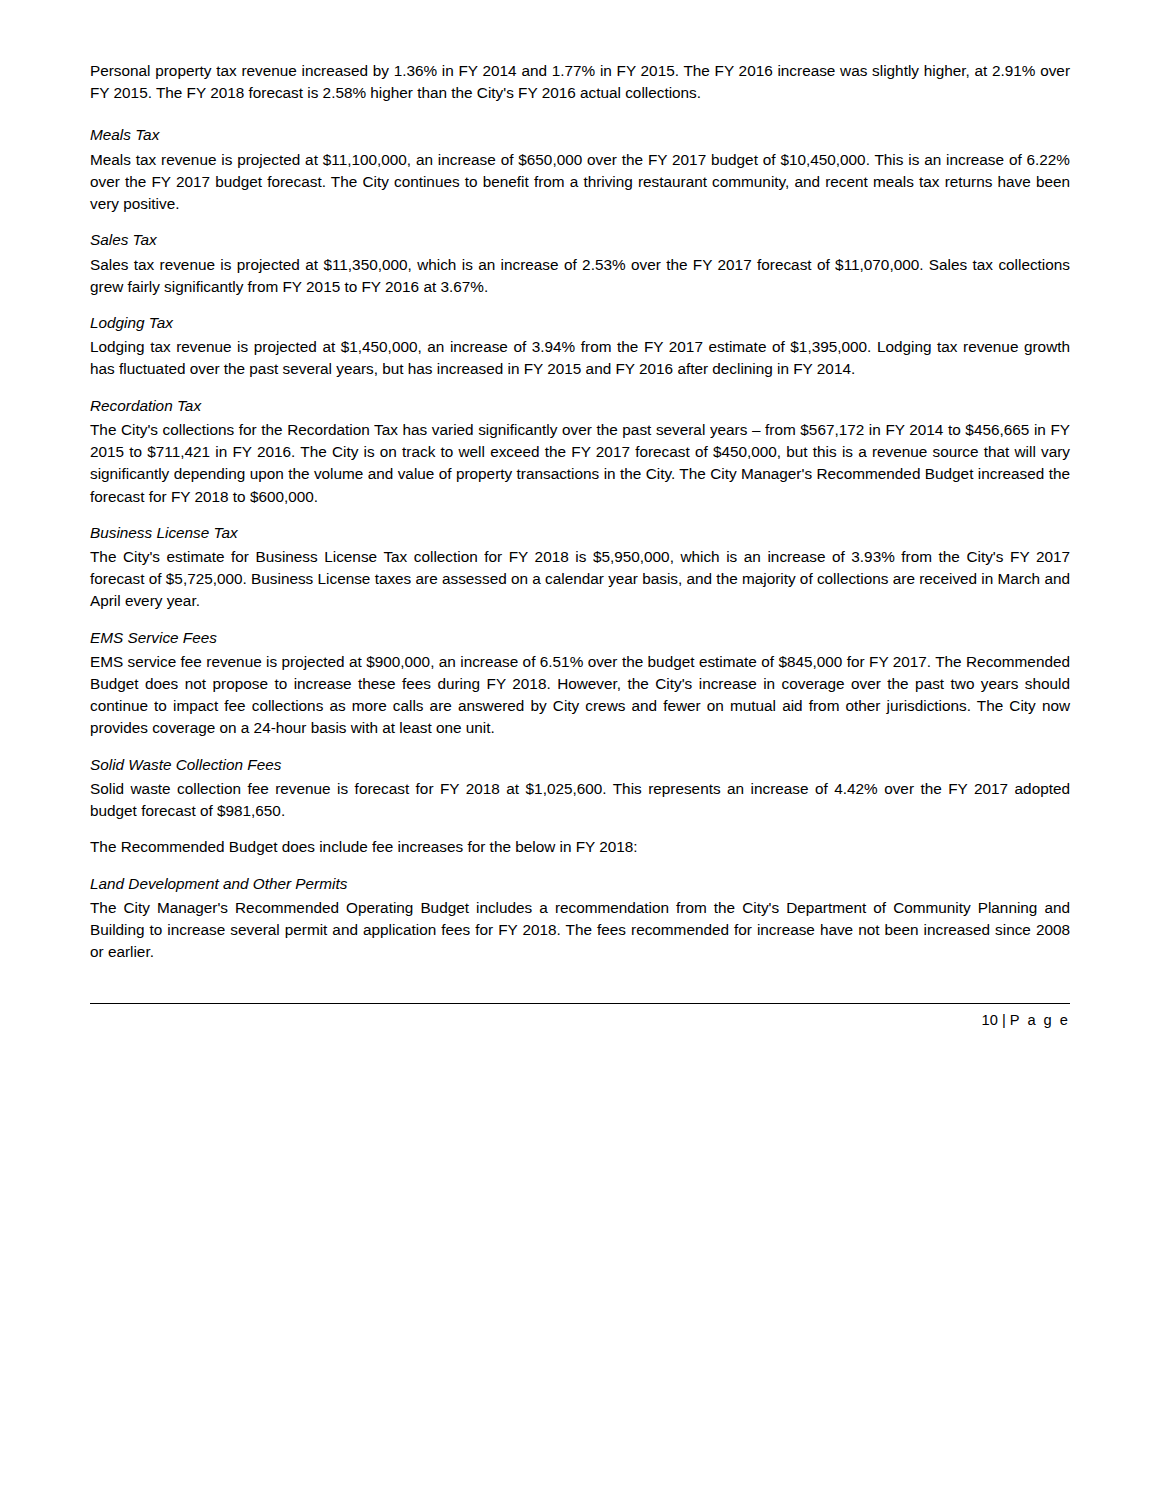Personal property tax revenue increased by 1.36% in FY 2014 and 1.77% in FY 2015. The FY 2016 increase was slightly higher, at 2.91% over FY 2015. The FY 2018 forecast is 2.58% higher than the City's FY 2016 actual collections.
Meals Tax
Meals tax revenue is projected at $11,100,000, an increase of $650,000 over the FY 2017 budget of $10,450,000. This is an increase of 6.22% over the FY 2017 budget forecast. The City continues to benefit from a thriving restaurant community, and recent meals tax returns have been very positive.
Sales Tax
Sales tax revenue is projected at $11,350,000, which is an increase of 2.53% over the FY 2017 forecast of $11,070,000. Sales tax collections grew fairly significantly from FY 2015 to FY 2016 at 3.67%.
Lodging Tax
Lodging tax revenue is projected at $1,450,000, an increase of 3.94% from the FY 2017 estimate of $1,395,000. Lodging tax revenue growth has fluctuated over the past several years, but has increased in FY 2015 and FY 2016 after declining in FY 2014.
Recordation Tax
The City's collections for the Recordation Tax has varied significantly over the past several years – from $567,172 in FY 2014 to $456,665 in FY 2015 to $711,421 in FY 2016. The City is on track to well exceed the FY 2017 forecast of $450,000, but this is a revenue source that will vary significantly depending upon the volume and value of property transactions in the City. The City Manager's Recommended Budget increased the forecast for FY 2018 to $600,000.
Business License Tax
The City's estimate for Business License Tax collection for FY 2018 is $5,950,000, which is an increase of 3.93% from the City's FY 2017 forecast of $5,725,000. Business License taxes are assessed on a calendar year basis, and the majority of collections are received in March and April every year.
EMS Service Fees
EMS service fee revenue is projected at $900,000, an increase of 6.51% over the budget estimate of $845,000 for FY 2017. The Recommended Budget does not propose to increase these fees during FY 2018. However, the City's increase in coverage over the past two years should continue to impact fee collections as more calls are answered by City crews and fewer on mutual aid from other jurisdictions. The City now provides coverage on a 24-hour basis with at least one unit.
Solid Waste Collection Fees
Solid waste collection fee revenue is forecast for FY 2018 at $1,025,600. This represents an increase of 4.42% over the FY 2017 adopted budget forecast of $981,650.
The Recommended Budget does include fee increases for the below in FY 2018:
Land Development and Other Permits
The City Manager's Recommended Operating Budget includes a recommendation from the City's Department of Community Planning and Building to increase several permit and application fees for FY 2018. The fees recommended for increase have not been increased since 2008 or earlier.
10 | P a g e